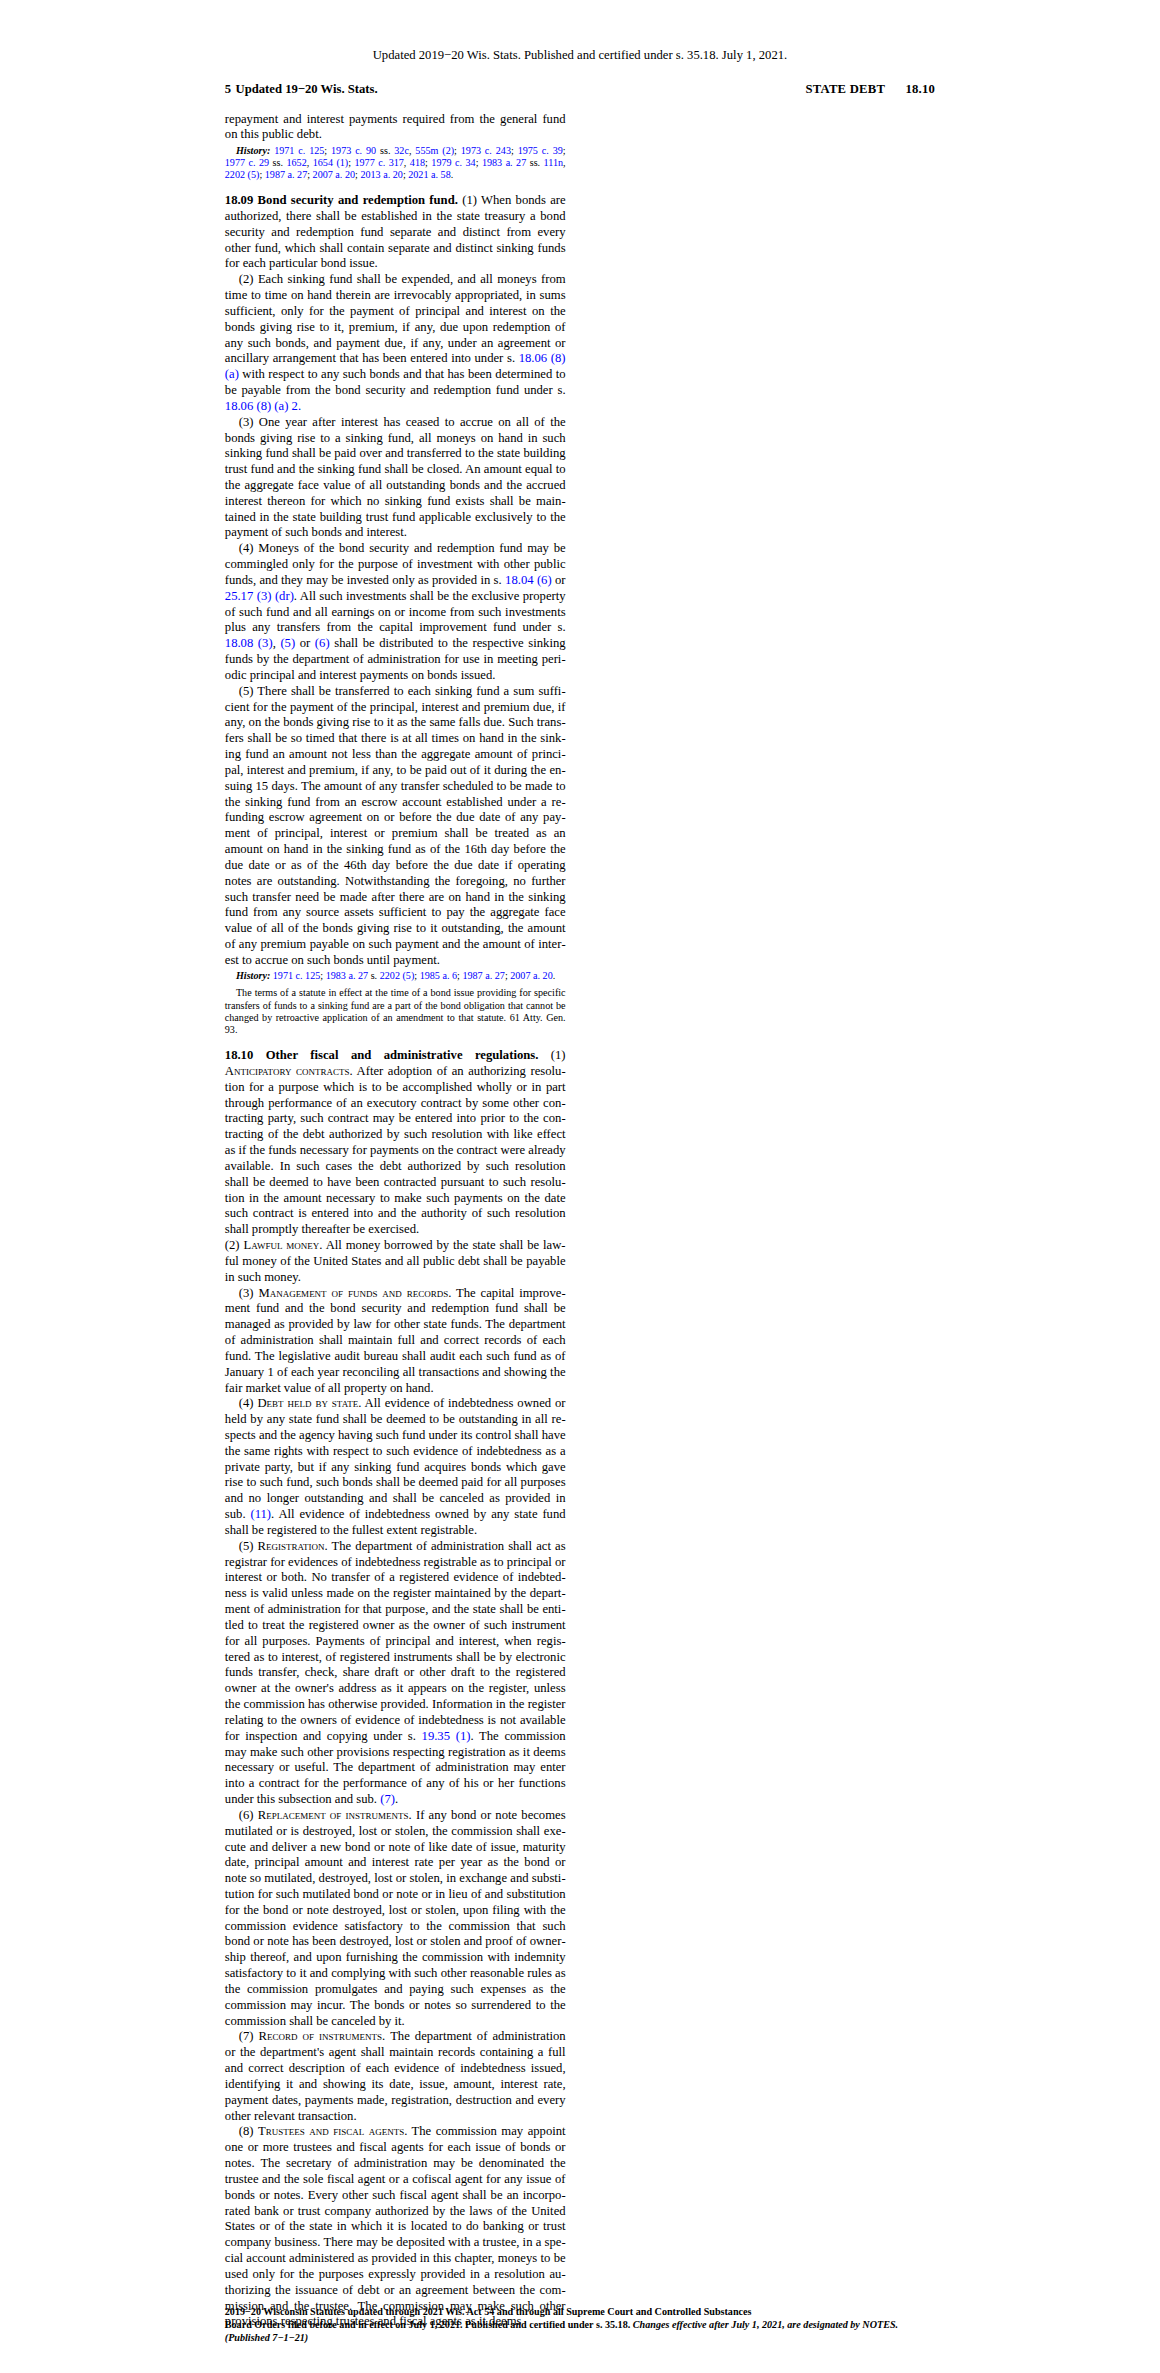Updated 2019−20 Wis. Stats. Published and certified under s. 35.18. July 1, 2021.
5 Updated 19−20 Wis. Stats.
STATE DEBT18.10
repayment and interest payments required from the general fund on this public debt.
History: 1971 c. 125; 1973 c. 90 ss. 32c, 555m (2); 1973 c. 243; 1975 c. 39; 1977 c. 29 ss. 1652, 1654 (1); 1977 c. 317, 418; 1979 c. 34; 1983 a. 27 ss. 111n, 2202 (5); 1987 a. 27; 2007 a. 20; 2013 a. 20; 2021 a. 58.
18.09 Bond security and redemption fund. (1) When bonds are authorized, there shall be established in the state treasury a bond security and redemption fund separate and distinct from every other fund, which shall contain separate and distinct sinking funds for each particular bond issue.
(2) Each sinking fund shall be expended, and all moneys from time to time on hand therein are irrevocably appropriated, in sums sufficient, only for the payment of principal and interest on the bonds giving rise to it, premium, if any, due upon redemption of any such bonds, and payment due, if any, under an agreement or ancillary arrangement that has been entered into under s. 18.06 (8) (a) with respect to any such bonds and that has been determined to be payable from the bond security and redemption fund under s. 18.06 (8) (a) 2.
(3) One year after interest has ceased to accrue on all of the bonds giving rise to a sinking fund, all moneys on hand in such sinking fund shall be paid over and transferred to the state building trust fund and the sinking fund shall be closed. An amount equal to the aggregate face value of all outstanding bonds and the accrued interest thereon for which no sinking fund exists shall be maintained in the state building trust fund applicable exclusively to the payment of such bonds and interest.
(4) Moneys of the bond security and redemption fund may be commingled only for the purpose of investment with other public funds, and they may be invested only as provided in s. 18.04 (6) or 25.17 (3) (dr). All such investments shall be the exclusive property of such fund and all earnings on or income from such investments plus any transfers from the capital improvement fund under s. 18.08 (3), (5) or (6) shall be distributed to the respective sinking funds by the department of administration for use in meeting periodic principal and interest payments on bonds issued.
(5) There shall be transferred to each sinking fund a sum sufficient for the payment of the principal, interest and premium due, if any, on the bonds giving rise to it as the same falls due. Such transfers shall be so timed that there is at all times on hand in the sinking fund an amount not less than the aggregate amount of principal, interest and premium, if any, to be paid out of it during the ensuing 15 days. The amount of any transfer scheduled to be made to the sinking fund from an escrow account established under a refunding escrow agreement on or before the due date of any payment of principal, interest or premium shall be treated as an amount on hand in the sinking fund as of the 16th day before the due date or as of the 46th day before the due date if operating notes are outstanding. Notwithstanding the foregoing, no further such transfer need be made after there are on hand in the sinking fund from any source assets sufficient to pay the aggregate face value of all of the bonds giving rise to it outstanding, the amount of any premium payable on such payment and the amount of interest to accrue on such bonds until payment.
History: 1971 c. 125; 1983 a. 27 s. 2202 (5); 1985 a. 6; 1987 a. 27; 2007 a. 20.
The terms of a statute in effect at the time of a bond issue providing for specific transfers of funds to a sinking fund are a part of the bond obligation that cannot be changed by retroactive application of an amendment to that statute. 61 Atty. Gen. 93.
18.10 Other fiscal and administrative regulations. (1) Anticipatory contracts. After adoption of an authorizing resolution for a purpose which is to be accomplished wholly or in part through performance of an executory contract by some other contracting party, such contract may be entered into prior to the contracting of the debt authorized by such resolution with like effect as if the funds necessary for payments on the contract were already available. In such cases the debt authorized by such resolution shall be deemed to have been contracted pursuant to such resolution in the amount necessary to make such payments on the date such contract is entered into and the authority of such resolution shall promptly thereafter be exercised.
(2) Lawful money. All money borrowed by the state shall be lawful money of the United States and all public debt shall be payable in such money.
(3) Management of funds and records. The capital improvement fund and the bond security and redemption fund shall be managed as provided by law for other state funds. The department of administration shall maintain full and correct records of each fund. The legislative audit bureau shall audit each such fund as of January 1 of each year reconciling all transactions and showing the fair market value of all property on hand.
(4) Debt held by state. All evidence of indebtedness owned or held by any state fund shall be deemed to be outstanding in all respects and the agency having such fund under its control shall have the same rights with respect to such evidence of indebtedness as a private party, but if any sinking fund acquires bonds which gave rise to such fund, such bonds shall be deemed paid for all purposes and no longer outstanding and shall be canceled as provided in sub. (11). All evidence of indebtedness owned by any state fund shall be registered to the fullest extent registrable.
(5) Registration. The department of administration shall act as registrar for evidences of indebtedness registrable as to principal or interest or both. No transfer of a registered evidence of indebtedness is valid unless made on the register maintained by the department of administration for that purpose, and the state shall be entitled to treat the registered owner as the owner of such instrument for all purposes. Payments of principal and interest, when registered as to interest, of registered instruments shall be by electronic funds transfer, check, share draft or other draft to the registered owner at the owner's address as it appears on the register, unless the commission has otherwise provided. Information in the register relating to the owners of evidence of indebtedness is not available for inspection and copying under s. 19.35 (1). The commission may make such other provisions respecting registration as it deems necessary or useful. The department of administration may enter into a contract for the performance of any of his or her functions under this subsection and sub. (7).
(6) Replacement of instruments. If any bond or note becomes mutilated or is destroyed, lost or stolen, the commission shall execute and deliver a new bond or note of like date of issue, maturity date, principal amount and interest rate per year as the bond or note so mutilated, destroyed, lost or stolen, in exchange and substitution for such mutilated bond or note or in lieu of and substitution for the bond or note destroyed, lost or stolen, upon filing with the commission evidence satisfactory to the commission that such bond or note has been destroyed, lost or stolen and proof of ownership thereof, and upon furnishing the commission with indemnity satisfactory to it and complying with such other reasonable rules as the commission promulgates and paying such expenses as the commission may incur. The bonds or notes so surrendered to the commission shall be canceled by it.
(7) Record of instruments. The department of administration or the department's agent shall maintain records containing a full and correct description of each evidence of indebtedness issued, identifying it and showing its date, issue, amount, interest rate, payment dates, payments made, registration, destruction and every other relevant transaction.
(8) Trustees and fiscal agents. The commission may appoint one or more trustees and fiscal agents for each issue of bonds or notes. The secretary of administration may be denominated the trustee and the sole fiscal agent or a cofiscal agent for any issue of bonds or notes. Every other such fiscal agent shall be an incorporated bank or trust company authorized by the laws of the United States or of the state in which it is located to do banking or trust company business. There may be deposited with a trustee, in a special account administered as provided in this chapter, moneys to be used only for the purposes expressly provided in a resolution authorizing the issuance of debt or an agreement between the commission and the trustee. The commission may make such other provisions respecting trustees and fiscal agents as it deems
2019−20 Wisconsin Statutes updated through 2021 Wis. Act 54 and through all Supreme Court and Controlled Substances
Board Orders filed before and in effect on July 1, 2021. Published and certified under s. 35.18. Changes effective after July 1, 2021, are designated by NOTES. (Published 7−1−21)